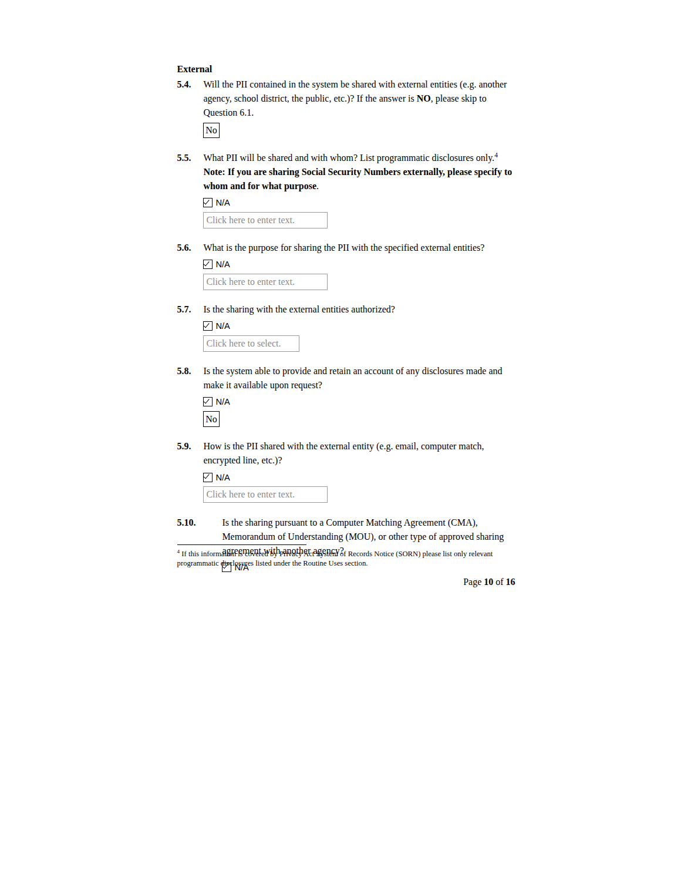External
5.4.
Will the PII contained in the system be shared with external entities (e.g. another agency, school district, the public, etc.)? If the answer is NO, please skip to Question 6.1.
No
5.5.
What PII will be shared and with whom? List programmatic disclosures only.4
Note: If you are sharing Social Security Numbers externally, please specify to whom and for what purpose.
N/A
Click here to enter text.
5.6.
What is the purpose for sharing the PII with the specified external entities?
N/A
Click here to enter text.
5.7.
Is the sharing with the external entities authorized?
N/A
Click here to select.
5.8.
Is the system able to provide and retain an account of any disclosures made and make it available upon request?
N/A
No
5.9.
How is the PII shared with the external entity (e.g. email, computer match, encrypted line, etc.)?
N/A
Click here to enter text.
5.10.
Is the sharing pursuant to a Computer Matching Agreement (CMA), Memorandum of Understanding (MOU), or other type of approved sharing agreement with another agency?
N/A
4 If this information is covered by Privacy Act System of Records Notice (SORN) please list only relevant programmatic disclosures listed under the Routine Uses section.
Page 10 of 16